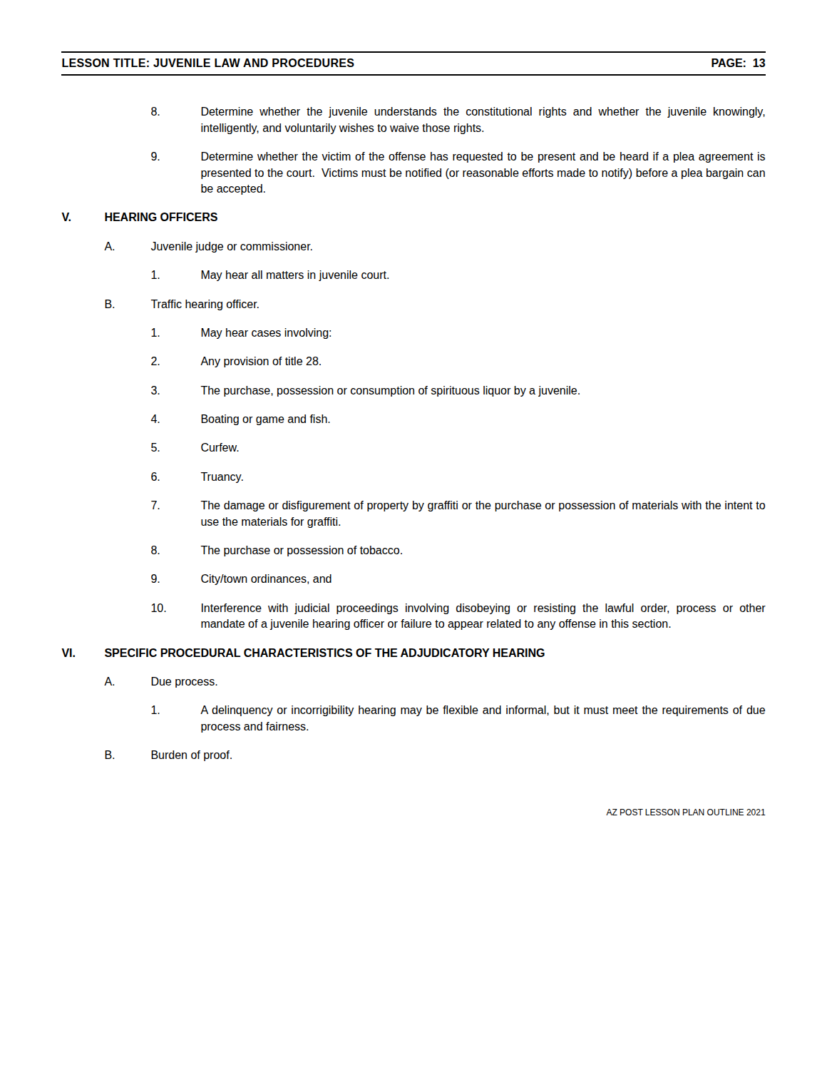LESSON TITLE: JUVENILE LAW AND PROCEDURES PAGE: 13
8. Determine whether the juvenile understands the constitutional rights and whether the juvenile knowingly, intelligently, and voluntarily wishes to waive those rights.
9. Determine whether the victim of the offense has requested to be present and be heard if a plea agreement is presented to the court. Victims must be notified (or reasonable efforts made to notify) before a plea bargain can be accepted.
V. HEARING OFFICERS
A. Juvenile judge or commissioner.
1. May hear all matters in juvenile court.
B. Traffic hearing officer.
1. May hear cases involving:
2. Any provision of title 28.
3. The purchase, possession or consumption of spirituous liquor by a juvenile.
4. Boating or game and fish.
5. Curfew.
6. Truancy.
7. The damage or disfigurement of property by graffiti or the purchase or possession of materials with the intent to use the materials for graffiti.
8. The purchase or possession of tobacco.
9. City/town ordinances, and
10. Interference with judicial proceedings involving disobeying or resisting the lawful order, process or other mandate of a juvenile hearing officer or failure to appear related to any offense in this section.
VI. SPECIFIC PROCEDURAL CHARACTERISTICS OF THE ADJUDICATORY HEARING
A. Due process.
1. A delinquency or incorrigibility hearing may be flexible and informal, but it must meet the requirements of due process and fairness.
B. Burden of proof.
AZ POST LESSON PLAN OUTLINE 2021